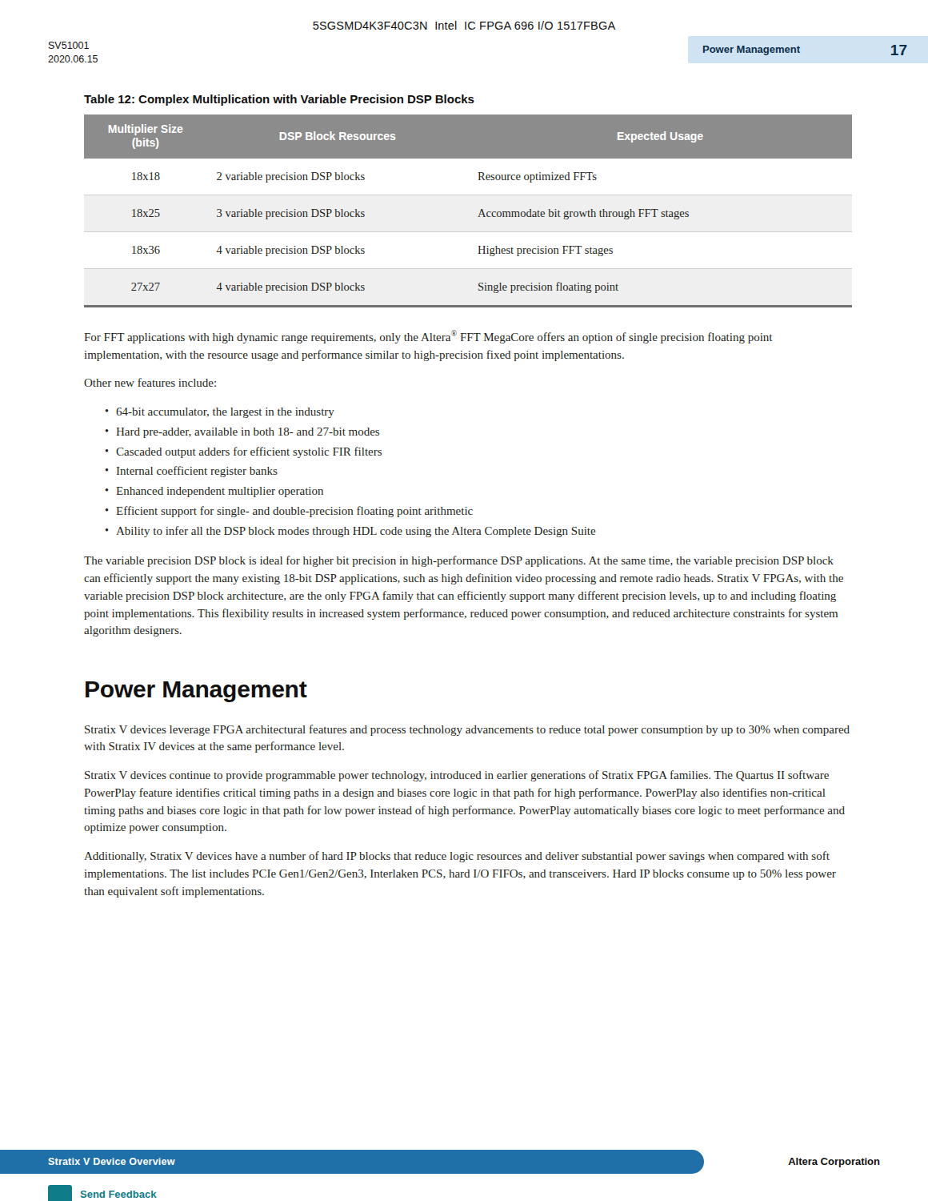5SGSMD4K3F40C3N Intel IC FPGA 696 I/O 1517FBGA
SV51001
2020.06.15
Power Management
17
Table 12: Complex Multiplication with Variable Precision DSP Blocks
| Multiplier Size (bits) | DSP Block Resources | Expected Usage |
| --- | --- | --- |
| 18x18 | 2 variable precision DSP blocks | Resource optimized FFTs |
| 18x25 | 3 variable precision DSP blocks | Accommodate bit growth through FFT stages |
| 18x36 | 4 variable precision DSP blocks | Highest precision FFT stages |
| 27x27 | 4 variable precision DSP blocks | Single precision floating point |
For FFT applications with high dynamic range requirements, only the Altera® FFT MegaCore offers an option of single precision floating point implementation, with the resource usage and performance similar to high-precision fixed point implementations.
Other new features include:
64-bit accumulator, the largest in the industry
Hard pre-adder, available in both 18- and 27-bit modes
Cascaded output adders for efficient systolic FIR filters
Internal coefficient register banks
Enhanced independent multiplier operation
Efficient support for single- and double-precision floating point arithmetic
Ability to infer all the DSP block modes through HDL code using the Altera Complete Design Suite
The variable precision DSP block is ideal for higher bit precision in high-performance DSP applications. At the same time, the variable precision DSP block can efficiently support the many existing 18-bit DSP applications, such as high definition video processing and remote radio heads. Stratix V FPGAs, with the variable precision DSP block architecture, are the only FPGA family that can efficiently support many different precision levels, up to and including floating point implementations. This flexibility results in increased system performance, reduced power consumption, and reduced architecture constraints for system algorithm designers.
Power Management
Stratix V devices leverage FPGA architectural features and process technology advancements to reduce total power consumption by up to 30% when compared with Stratix IV devices at the same performance level.
Stratix V devices continue to provide programmable power technology, introduced in earlier generations of Stratix FPGA families. The Quartus II software PowerPlay feature identifies critical timing paths in a design and biases core logic in that path for high performance. PowerPlay also identifies non-critical timing paths and biases core logic in that path for low power instead of high performance. PowerPlay automatically biases core logic to meet performance and optimize power consumption.
Additionally, Stratix V devices have a number of hard IP blocks that reduce logic resources and deliver substantial power savings when compared with soft implementations. The list includes PCIe Gen1/Gen2/Gen3, Interlaken PCS, hard I/O FIFOs, and transceivers. Hard IP blocks consume up to 50% less power than equivalent soft implementations.
Stratix V Device Overview
Altera Corporation
Send Feedback